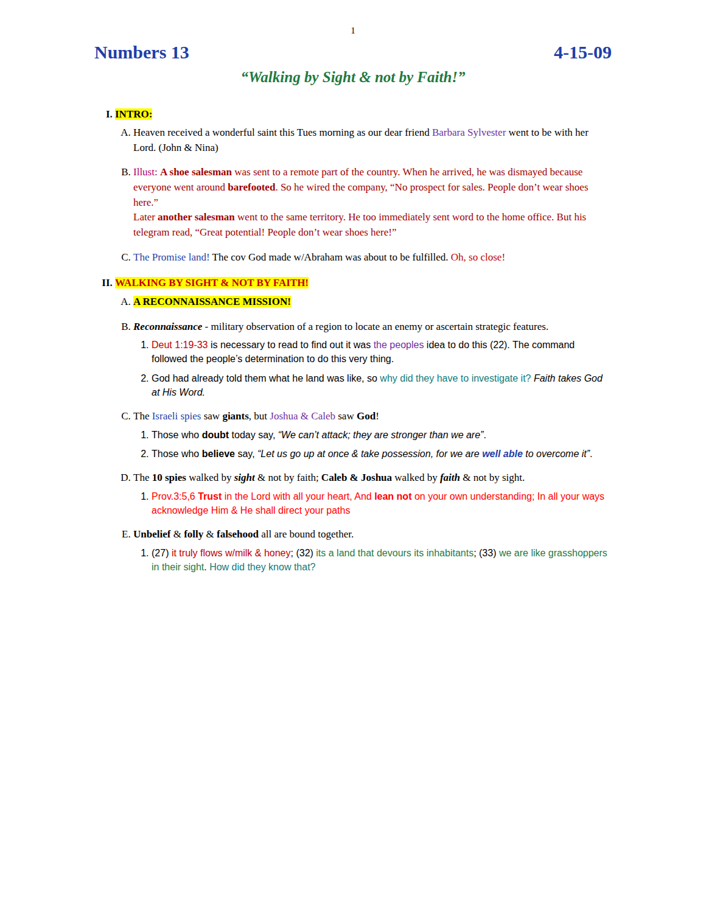1
Numbers 13 4-15-09
“Walking by Sight & not by Faith!”
INTRO:
Heaven received a wonderful saint this Tues morning as our dear friend Barbara Sylvester went to be with her Lord. (John & Nina)
Illust: A shoe salesman was sent to a remote part of the country. When he arrived, he was dismayed because everyone went around barefooted. So he wired the company, “No prospect for sales. People don’t wear shoes here.”
Later another salesman went to the same territory. He too immediately sent word to the home office. But his telegram read, “Great potential! People don’t wear shoes here!”
The Promise land! The cov God made w/Abraham was about to be fulfilled. Oh, so close!
WALKING BY SIGHT & NOT BY FAITH!
A RECONNAISSANCE MISSION!
Reconnaissance - military observation of a region to locate an enemy or ascertain strategic features.
Deut 1:19-33 is necessary to read to find out it was the peoples idea to do this (22). The command followed the people’s determination to do this very thing.
God had already told them what he land was like, so why did they have to investigate it? Faith takes God at His Word.
The Israeli spies saw giants, but Joshua & Caleb saw God!
Those who doubt today say, “We can’t attack; they are stronger than we are”.
Those who believe say, “Let us go up at once & take possession, for we are well able to overcome it”.
The 10 spies walked by sight & not by faith; Caleb & Joshua walked by faith & not by sight.
Prov.3:5,6 Trust in the Lord with all your heart, And lean not on your own understanding; In all your ways acknowledge Him & He shall direct your paths
Unbelief & folly & falsehood all are bound together.
(27) it truly flows w/milk & honey; (32) its a land that devours its inhabitants; (33) we are like grasshoppers in their sight. How did they know that?